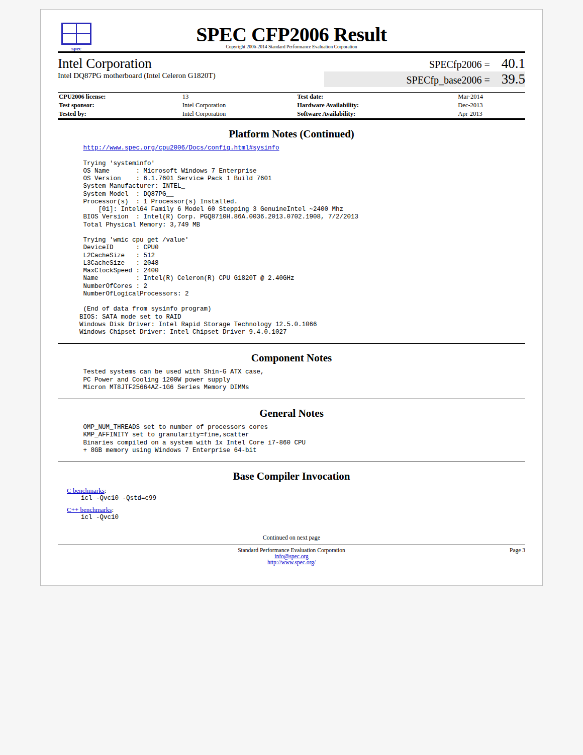spec
SPEC CFP2006 Result
Copyright 2006-2014 Standard Performance Evaluation Corporation
| Intel Corporation | SPECfp2006 = 40.1 |
| Intel DQ87PG motherboard (Intel Celeron G1820T) | SPECfp_base2006 = 39.5 |
| CPU2006 license: | 13 | Test date: | Mar-2014 |
| Test sponsor: | Intel Corporation | Hardware Availability: | Dec-2013 |
| Tested by: | Intel Corporation | Software Availability: | Apr-2013 |
Platform Notes (Continued)
   http://www.spec.org/cpu2006/Docs/config.html#sysinfo

   Trying 'systeminfo'
   OS Name       : Microsoft Windows 7 Enterprise
   OS Version    : 6.1.7601 Service Pack 1 Build 7601
   System Manufacturer: INTEL_
   System Model  : DQ87PG__
   Processor(s)  : 1 Processor(s) Installed.
       [01]: Intel64 Family 6 Model 60 Stepping 3 GenuineIntel ~2400 Mhz
   BIOS Version  : Intel(R) Corp. PGQ8710H.86A.0036.2013.0702.1908, 7/2/2013
   Total Physical Memory: 3,749 MB

   Trying 'wmic cpu get /value'
   DeviceID      : CPU0
   L2CacheSize   : 512
   L3CacheSize   : 2048
   MaxClockSpeed : 2400
   Name          : Intel(R) Celeron(R) CPU G1820T @ 2.40GHz
   NumberOfCores : 2
   NumberOfLogicalProcessors: 2

   (End of data from sysinfo program)
  BIOS: SATA mode set to RAID
  Windows Disk Driver: Intel Rapid Storage Technology 12.5.0.1066
  Windows Chipset Driver: Intel Chipset Driver 9.4.0.1027
Component Notes
   Tested systems can be used with Shin-G ATX case,
   PC Power and Cooling 1200W power supply
   Micron MT8JTF25664AZ-1G6 Series Memory DIMMs
General Notes
   OMP_NUM_THREADS set to number of processors cores
   KMP_AFFINITY set to granularity=fine,scatter
   Binaries compiled on a system with 1x Intel Core i7-860 CPU
   + 8GB memory using Windows 7 Enterprise 64-bit
Base Compiler Invocation
C benchmarks:
icl -Qvc10 -Qstd=c99
C++ benchmarks:
icl -Qvc10
Continued on next page
Page 3
Standard Performance Evaluation Corporation
info@spec.org
http://www.spec.org/